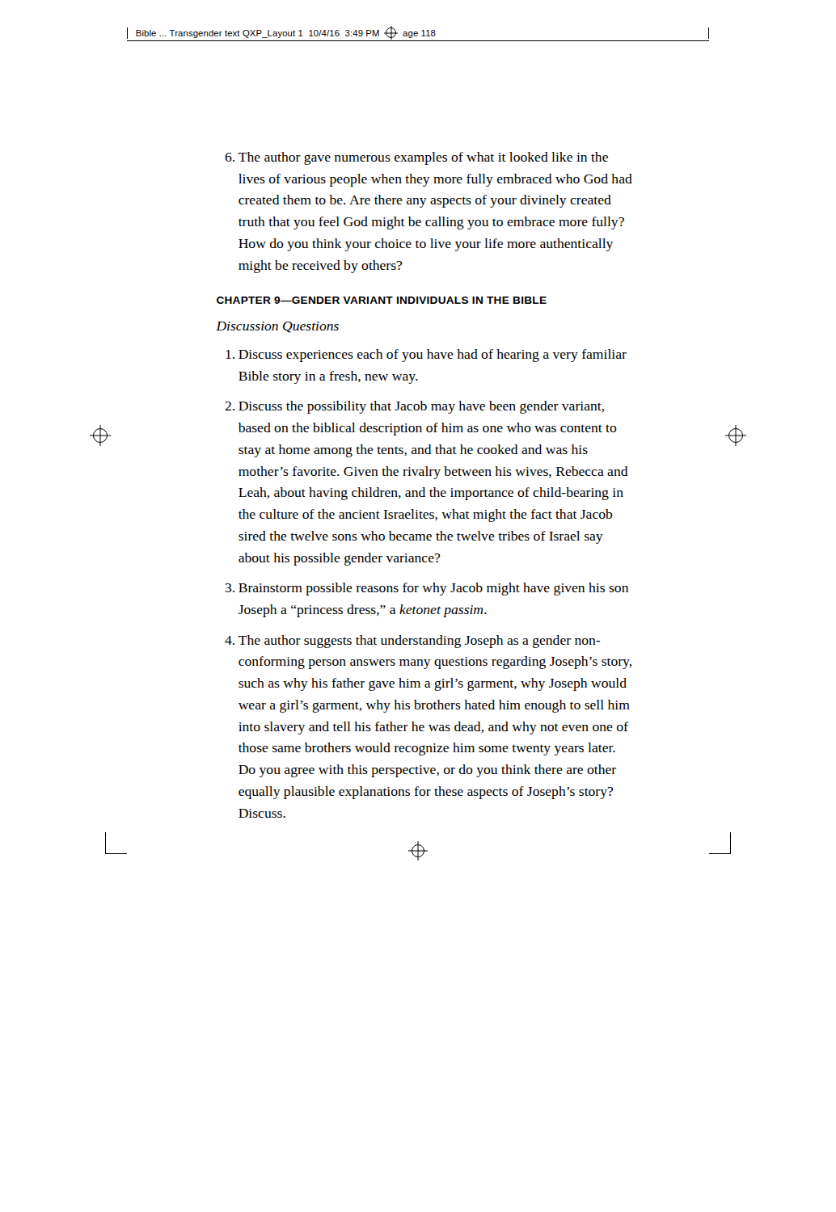Bible ... Transgender text QXP_Layout 1 10/4/16 3:49 PM age 118
6. The author gave numerous examples of what it looked like in the lives of various people when they more fully embraced who God had created them to be. Are there any aspects of your divinely created truth that you feel God might be calling you to embrace more fully? How do you think your choice to live your life more authentically might be received by others?
CHAPTER 9—GENDER VARIANT INDIVIDUALS IN THE BIBLE
Discussion Questions
1. Discuss experiences each of you have had of hearing a very familiar Bible story in a fresh, new way.
2. Discuss the possibility that Jacob may have been gender variant, based on the biblical description of him as one who was content to stay at home among the tents, and that he cooked and was his mother’s favorite. Given the rivalry between his wives, Rebecca and Leah, about having children, and the importance of child-bearing in the culture of the ancient Israelites, what might the fact that Jacob sired the twelve sons who became the twelve tribes of Israel say about his possible gender variance?
3. Brainstorm possible reasons for why Jacob might have given his son Joseph a “princess dress,” a ketonet passim.
4. The author suggests that understanding Joseph as a gender non-conforming person answers many questions regarding Joseph’s story, such as why his father gave him a girl’s garment, why Joseph would wear a girl’s garment, why his brothers hated him enough to sell him into slavery and tell his father he was dead, and why not even one of those same brothers would recognize him some twenty years later. Do you agree with this perspective, or do you think there are other equally plausible explanations for these aspects of Joseph’s story? Discuss.